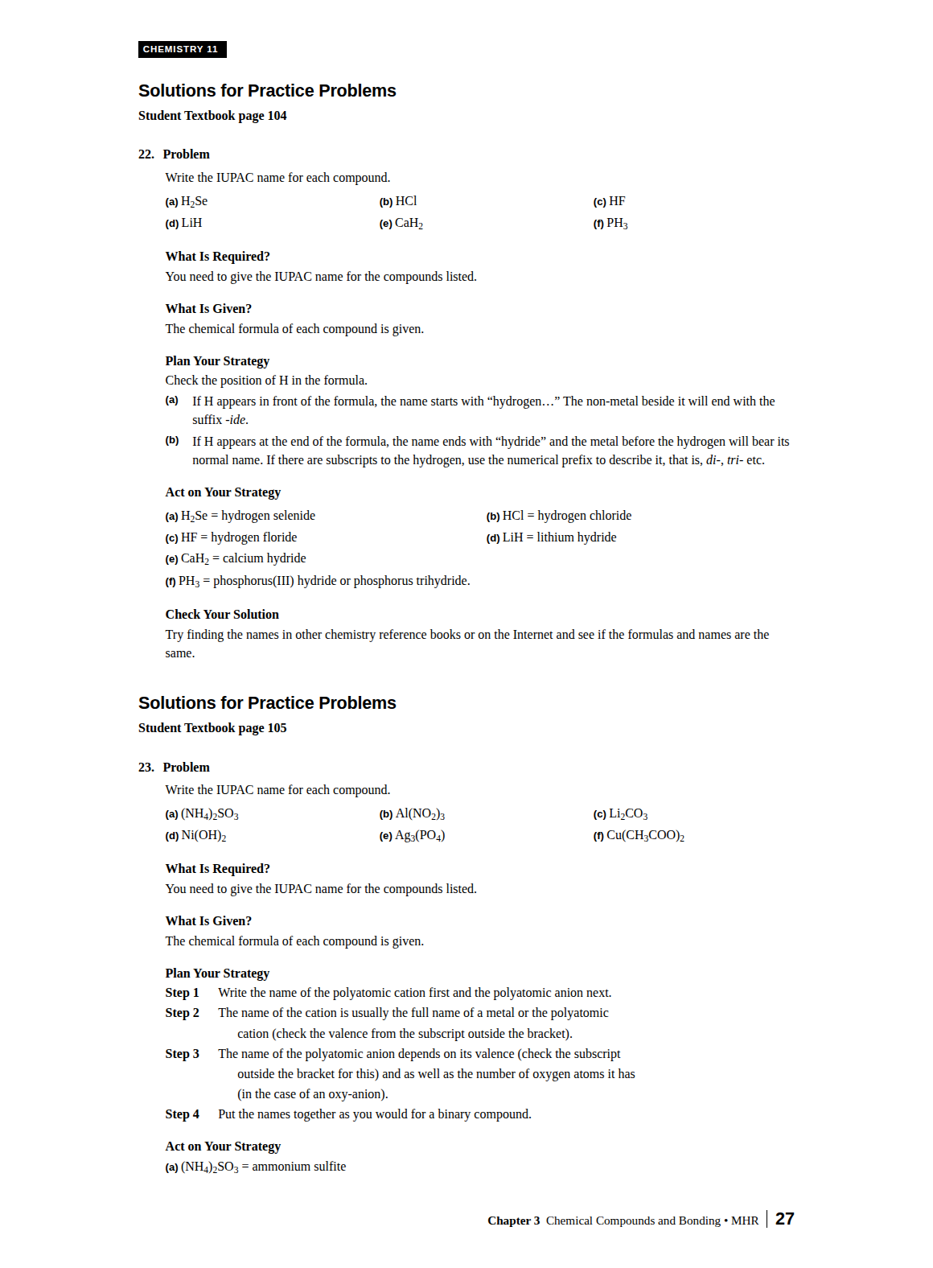CHEMISTRY 11
Solutions for Practice Problems
Student Textbook page 104
22. Problem
Write the IUPAC name for each compound.
(a) H2Se
(b) HCl
(c) HF
(d) LiH
(e) CaH2
(f) PH3
What Is Required?
You need to give the IUPAC name for the compounds listed.
What Is Given?
The chemical formula of each compound is given.
Plan Your Strategy
Check the position of H in the formula.
(a) If H appears in front of the formula, the name starts with “hydrogen…” The non-metal beside it will end with the suffix -ide.
(b) If H appears at the end of the formula, the name ends with “hydride” and the metal before the hydrogen will bear its normal name. If there are subscripts to the hydrogen, use the numerical prefix to describe it, that is, di-, tri- etc.
Act on Your Strategy
(a) H2Se = hydrogen selenide
(b) HCl = hydrogen chloride
(c) HF = hydrogen floride
(d) LiH = lithium hydride
(e) CaH2 = calcium hydride
(f) PH3 = phosphorus(III) hydride or phosphorus trihydride.
Check Your Solution
Try finding the names in other chemistry reference books or on the Internet and see if the formulas and names are the same.
Solutions for Practice Problems
Student Textbook page 105
23. Problem
Write the IUPAC name for each compound.
(a)(NH4)2SO3
(b) Al(NO2)3
(c) Li2CO3
(d) Ni(OH)2
(e) Ag3(PO4)
(f) Cu(CH3COO)2
What Is Required?
You need to give the IUPAC name for the compounds listed.
What Is Given?
The chemical formula of each compound is given.
Plan Your Strategy
Step 1 Write the name of the polyatomic cation first and the polyatomic anion next.
Step 2 The name of the cation is usually the full name of a metal or the polyatomic
cation (check the valence from the subscript outside the bracket).
Step 3 The name of the polyatomic anion depends on its valence (check the subscript
outside the bracket for this) and as well as the number of oxygen atoms it has
(in the case of an oxy-anion).
Step 4 Put the names together as you would for a binary compound.
Act on Your Strategy
(a)(NH4)2SO3 = ammonium sulfite
Chapter 3 Chemical Compounds and Bonding • MHR 27